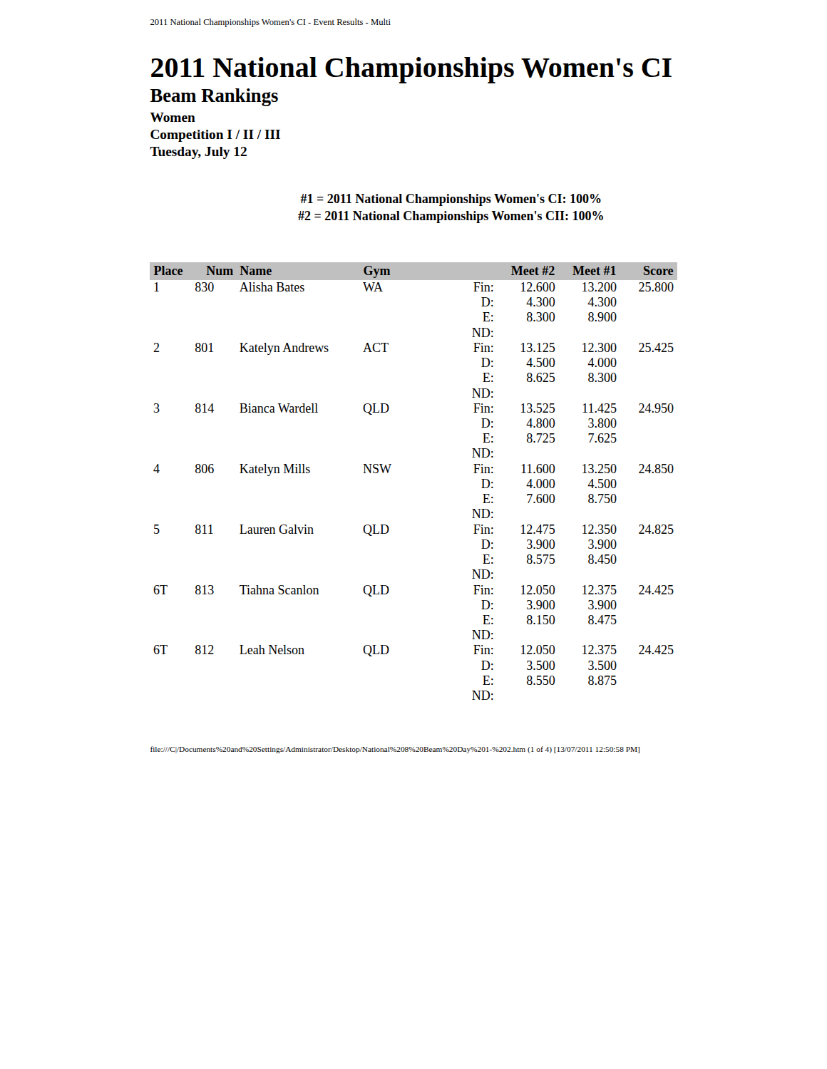2011 National Championships Women's CI - Event Results - Multi
2011 National Championships Women's CI
Beam Rankings
Women
Competition I / II / III
Tuesday, July 12
#1 = 2011 National Championships Women's CI: 100%
#2 = 2011 National Championships Women's CII: 100%
| Place | Num | Name | Gym | | Meet #2 | Meet #1 | Score |
| --- | --- | --- | --- | --- | --- | --- | --- |
| 1 | 830 | Alisha Bates | WA | Fin: | 12.600 | 13.200 | 25.800 |
| | | | | D: | 4.300 | 4.300 | |
| | | | | E: | 8.300 | 8.900 | |
| | | | | ND: | | | |
| 2 | 801 | Katelyn Andrews | ACT | Fin: | 13.125 | 12.300 | 25.425 |
| | | | | D: | 4.500 | 4.000 | |
| | | | | E: | 8.625 | 8.300 | |
| | | | | ND: | | | |
| 3 | 814 | Bianca Wardell | QLD | Fin: | 13.525 | 11.425 | 24.950 |
| | | | | D: | 4.800 | 3.800 | |
| | | | | E: | 8.725 | 7.625 | |
| | | | | ND: | | | |
| 4 | 806 | Katelyn Mills | NSW | Fin: | 11.600 | 13.250 | 24.850 |
| | | | | D: | 4.000 | 4.500 | |
| | | | | E: | 7.600 | 8.750 | |
| | | | | ND: | | | |
| 5 | 811 | Lauren Galvin | QLD | Fin: | 12.475 | 12.350 | 24.825 |
| | | | | D: | 3.900 | 3.900 | |
| | | | | E: | 8.575 | 8.450 | |
| | | | | ND: | | | |
| 6T | 813 | Tiahna Scanlon | QLD | Fin: | 12.050 | 12.375 | 24.425 |
| | | | | D: | 3.900 | 3.900 | |
| | | | | E: | 8.150 | 8.475 | |
| | | | | ND: | | | |
| 6T | 812 | Leah Nelson | QLD | Fin: | 12.050 | 12.375 | 24.425 |
| | | | | D: | 3.500 | 3.500 | |
| | | | | E: | 8.550 | 8.875 | |
| | | | | ND: | | | |
file:///C|/Documents%20and%20Settings/Administrator/Desktop/National%208%20Beam%20Day%201-%202.htm (1 of 4) [13/07/2011 12:50:58 PM]